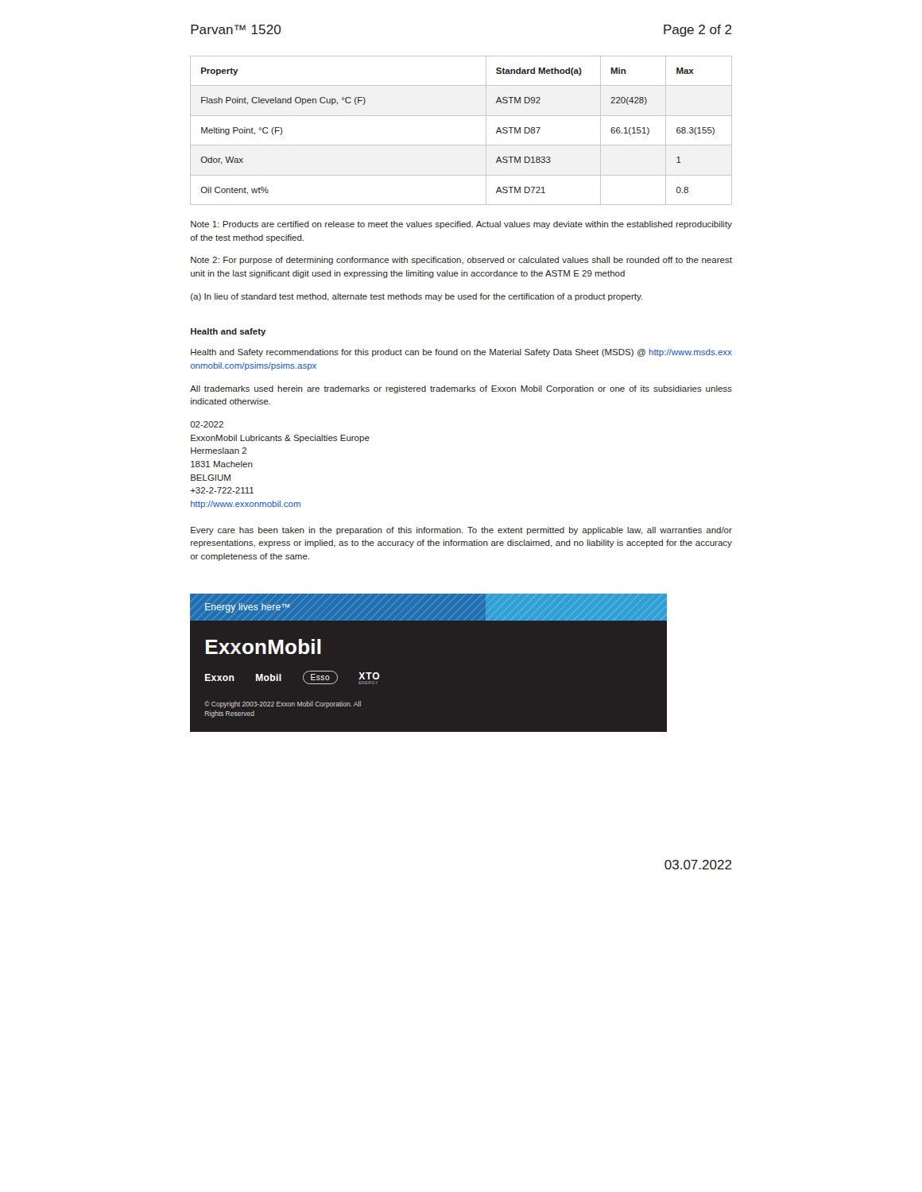Parvan™ 1520
Page 2 of 2
| Property | Standard Method(a) | Min | Max |
| --- | --- | --- | --- |
| Flash Point, Cleveland Open Cup, °C (F) | ASTM D92 | 220(428) | |
| Melting Point, °C (F) | ASTM D87 | 66.1(151) | 68.3(155) |
| Odor, Wax | ASTM D1833 | | 1 |
| Oil Content, wt% | ASTM D721 | | 0.8 |
Note 1: Products are certified on release to meet the values specified. Actual values may deviate within the established reproducibility of the test method specified.
Note 2: For purpose of determining conformance with specification, observed or calculated values shall be rounded off to the nearest unit in the last significant digit used in expressing the limiting value in accordance to the ASTM E 29 method
(a) In lieu of standard test method, alternate test methods may be used for the certification of a product property.
Health and safety
Health and Safety recommendations for this product can be found on the Material Safety Data Sheet (MSDS) @ http://www.msds.exxonmobil.com/psims/psims.aspx
All trademarks used herein are trademarks or registered trademarks of Exxon Mobil Corporation or one of its subsidiaries unless indicated otherwise.
02-2022
ExxonMobil Lubricants & Specialties Europe
Hermeslaan 2
1831 Machelen
BELGIUM
+32-2-722-2111
http://www.exxonmobil.com
Every care has been taken in the preparation of this information. To the extent permitted by applicable law, all warranties and/or representations, express or implied, as to the accuracy of the information are disclaimed, and no liability is accepted for the accuracy or completeness of the same.
Energy lives here™
ExxonMobil
Exxon Mobil Esso XTOENERGY
© Copyright 2003-2022 Exxon Mobil Corporation. All
Rights Reserved
03.07.2022